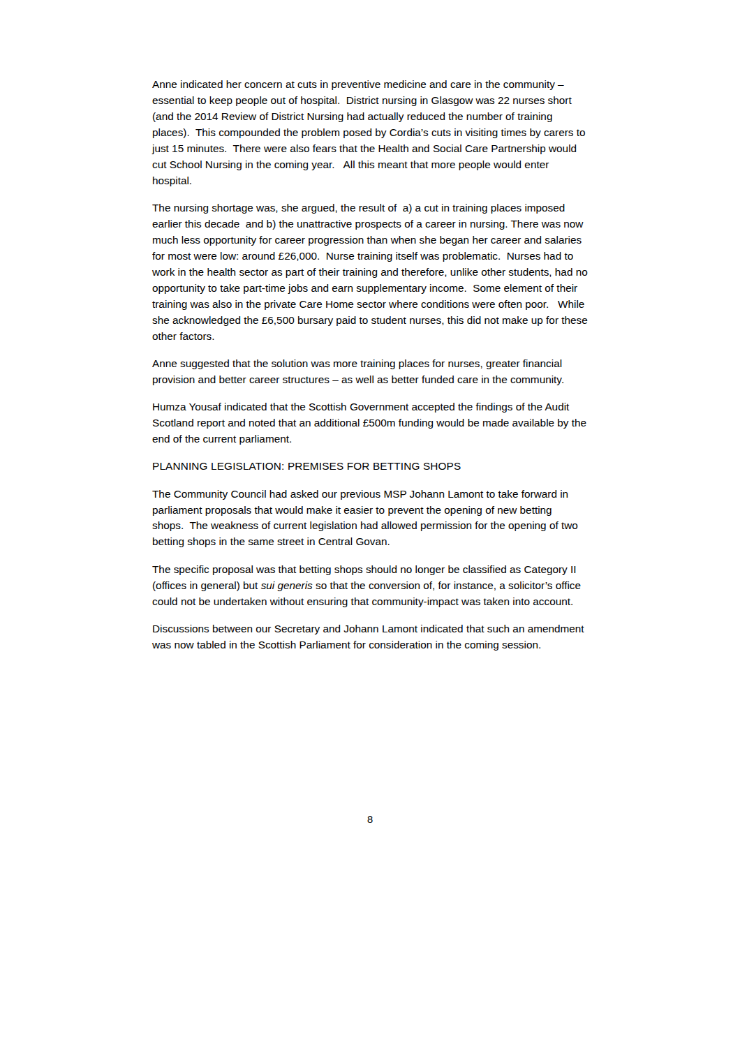Anne indicated her concern at cuts in preventive medicine and care in the community – essential to keep people out of hospital. District nursing in Glasgow was 22 nurses short (and the 2014 Review of District Nursing had actually reduced the number of training places). This compounded the problem posed by Cordia’s cuts in visiting times by carers to just 15 minutes. There were also fears that the Health and Social Care Partnership would cut School Nursing in the coming year. All this meant that more people would enter hospital.
The nursing shortage was, she argued, the result of a) a cut in training places imposed earlier this decade and b) the unattractive prospects of a career in nursing. There was now much less opportunity for career progression than when she began her career and salaries for most were low: around £26,000. Nurse training itself was problematic. Nurses had to work in the health sector as part of their training and therefore, unlike other students, had no opportunity to take part-time jobs and earn supplementary income. Some element of their training was also in the private Care Home sector where conditions were often poor. While she acknowledged the £6,500 bursary paid to student nurses, this did not make up for these other factors.
Anne suggested that the solution was more training places for nurses, greater financial provision and better career structures – as well as better funded care in the community.
Humza Yousaf indicated that the Scottish Government accepted the findings of the Audit Scotland report and noted that an additional £500m funding would be made available by the end of the current parliament.
Planning Legislation: Premises for Betting Shops
The Community Council had asked our previous MSP Johann Lamont to take forward in parliament proposals that would make it easier to prevent the opening of new betting shops. The weakness of current legislation had allowed permission for the opening of two betting shops in the same street in Central Govan.
The specific proposal was that betting shops should no longer be classified as Category II (offices in general) but sui generis so that the conversion of, for instance, a solicitor’s office could not be undertaken without ensuring that community-impact was taken into account.
Discussions between our Secretary and Johann Lamont indicated that such an amendment was now tabled in the Scottish Parliament for consideration in the coming session.
8